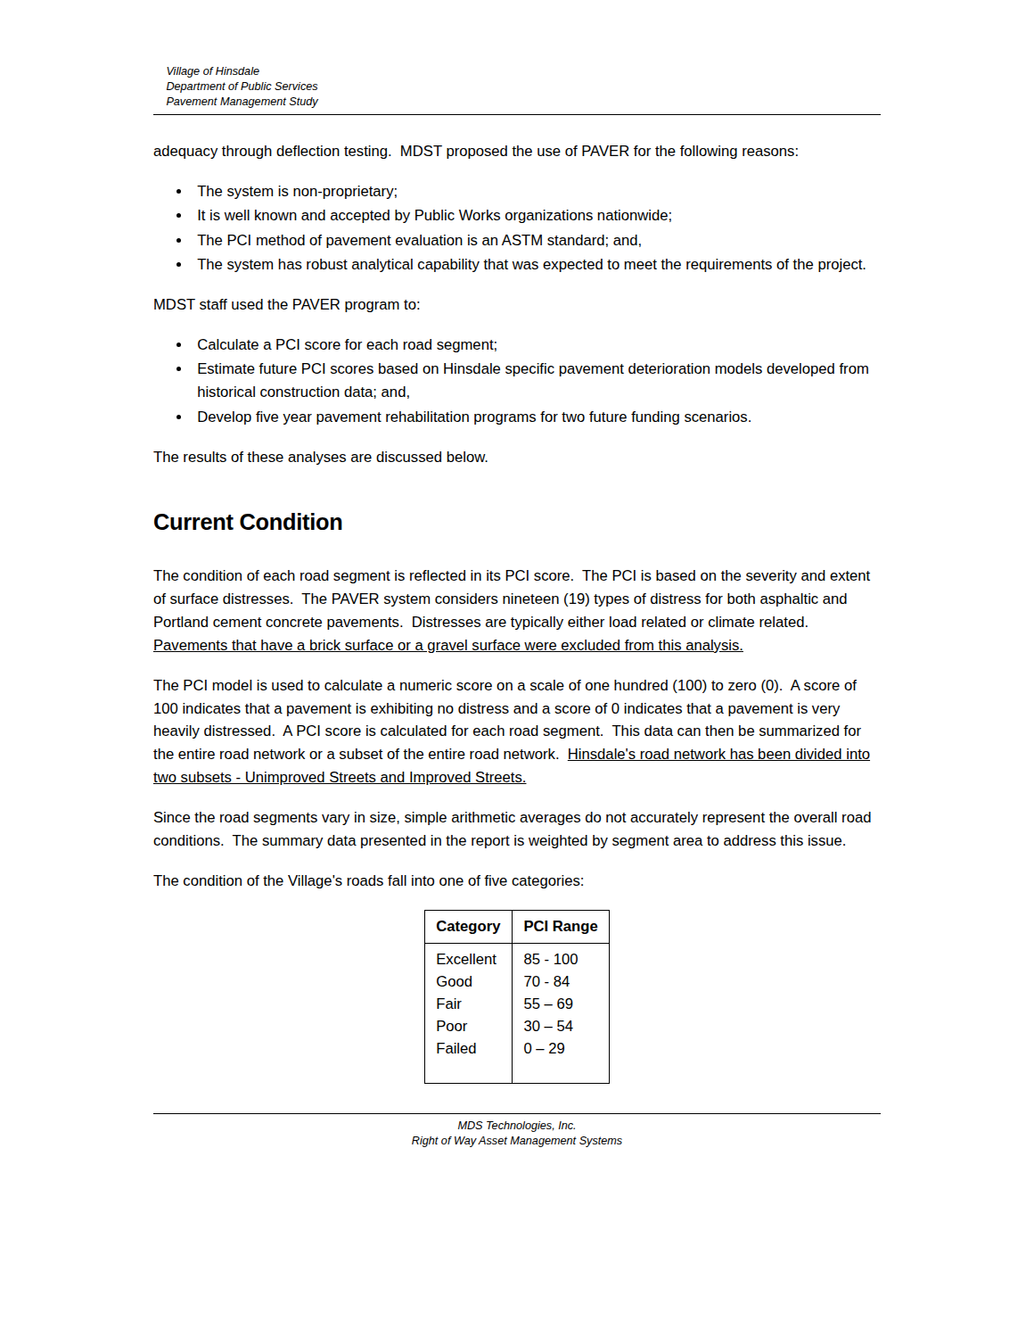Village of Hinsdale
Department of Public Services
Pavement Management Study
adequacy through deflection testing. MDST proposed the use of PAVER for the following reasons:
The system is non-proprietary;
It is well known and accepted by Public Works organizations nationwide;
The PCI method of pavement evaluation is an ASTM standard; and,
The system has robust analytical capability that was expected to meet the requirements of the project.
MDST staff used the PAVER program to:
Calculate a PCI score for each road segment;
Estimate future PCI scores based on Hinsdale specific pavement deterioration models developed from historical construction data; and,
Develop five year pavement rehabilitation programs for two future funding scenarios.
The results of these analyses are discussed below.
Current Condition
The condition of each road segment is reflected in its PCI score. The PCI is based on the severity and extent of surface distresses. The PAVER system considers nineteen (19) types of distress for both asphaltic and Portland cement concrete pavements. Distresses are typically either load related or climate related. Pavements that have a brick surface or a gravel surface were excluded from this analysis.
The PCI model is used to calculate a numeric score on a scale of one hundred (100) to zero (0). A score of 100 indicates that a pavement is exhibiting no distress and a score of 0 indicates that a pavement is very heavily distressed. A PCI score is calculated for each road segment. This data can then be summarized for the entire road network or a subset of the entire road network. Hinsdale's road network has been divided into two subsets - Unimproved Streets and Improved Streets.
Since the road segments vary in size, simple arithmetic averages do not accurately represent the overall road conditions. The summary data presented in the report is weighted by segment area to address this issue.
The condition of the Village's roads fall into one of five categories:
| Category | PCI Range |
| --- | --- |
| Excellent Good Fair Poor Failed | 85 - 100 70 - 84 55 – 69 30 – 54 0 – 29 |
MDS Technologies, Inc.
Right of Way Asset Management Systems